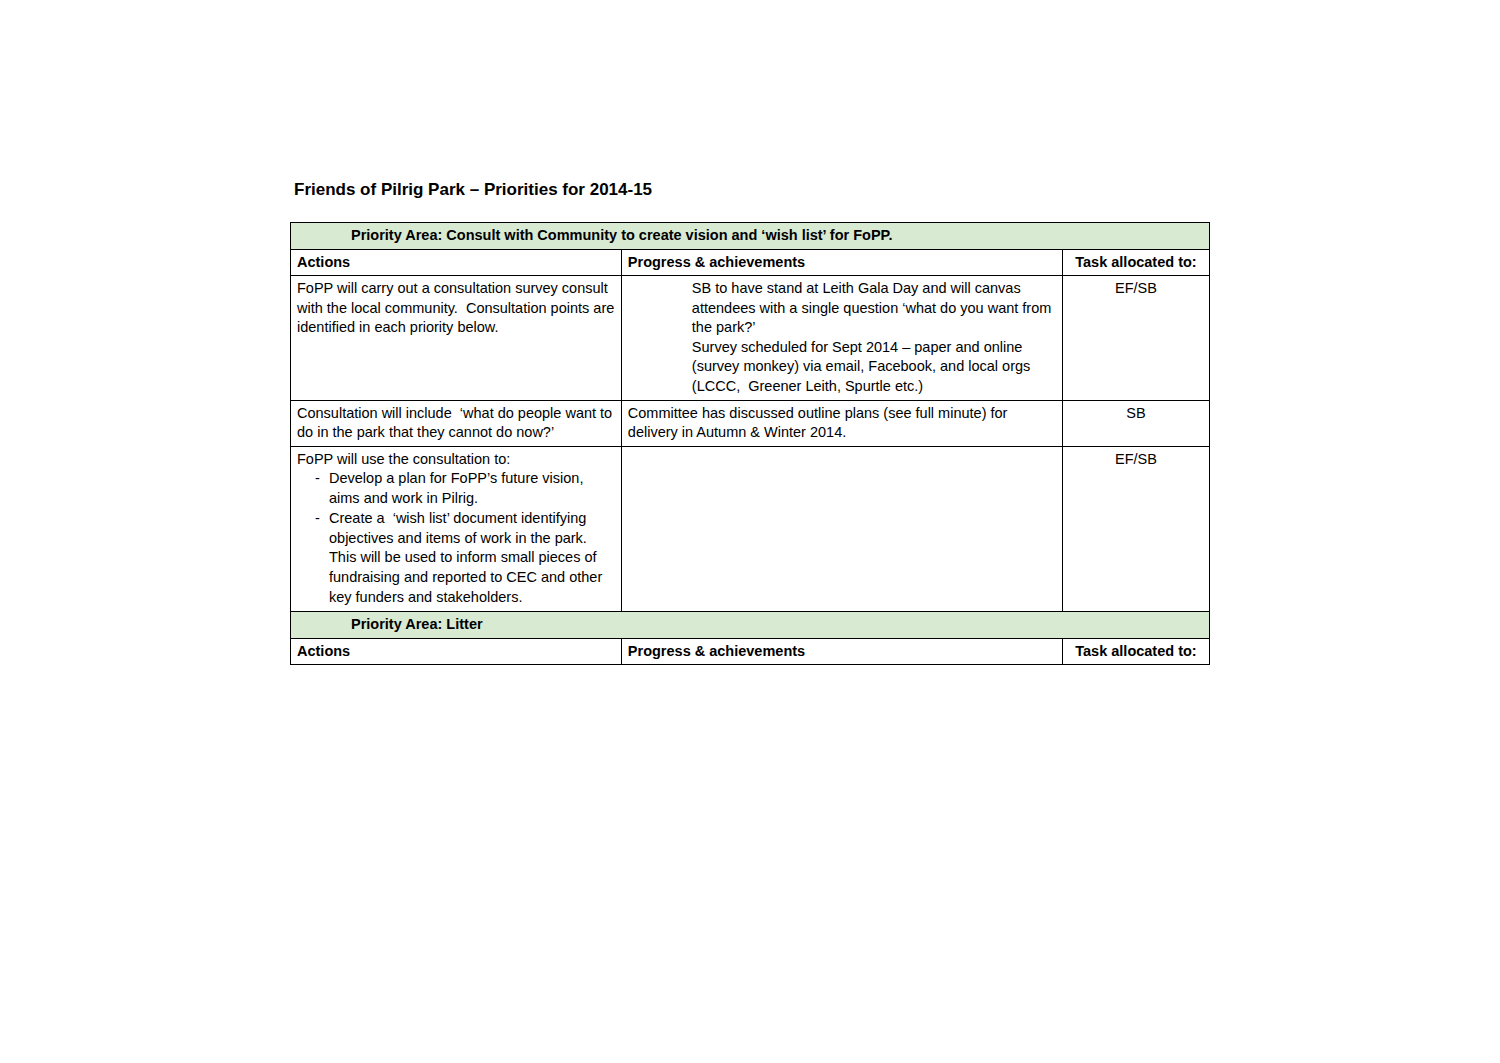Friends of Pilrig Park – Priorities for 2014-15
| Priority Area: Consult with Community to create vision and ‘wish list’ for FoPP. |
| Actions | Progress & achievements | Task allocated to: |
| FoPP will carry out a consultation survey consult with the local community. Consultation points are identified in each priority below. | SB to have stand at Leith Gala Day and will canvas attendees with a single question ‘what do you want from the park?’ Survey scheduled for Sept 2014 – paper and online (survey monkey) via email, Facebook, and local orgs (LCCC, Greener Leith, Spurtle etc.) | EF/SB |
| Consultation will include ‘what do people want to do in the park that they cannot do now?’ | Committee has discussed outline plans (see full minute) for delivery in Autumn & Winter 2014. | SB |
| FoPP will use the consultation to: Develop a plan for FoPP’s future vision, aims and work in Pilrig. Create a ‘wish list’ document identifying objectives and items of work in the park. This will be used to inform small pieces of fundraising and reported to CEC and other key funders and stakeholders. | | EF/SB |
| Priority Area: Litter |
| Actions | Progress & achievements | Task allocated to: |